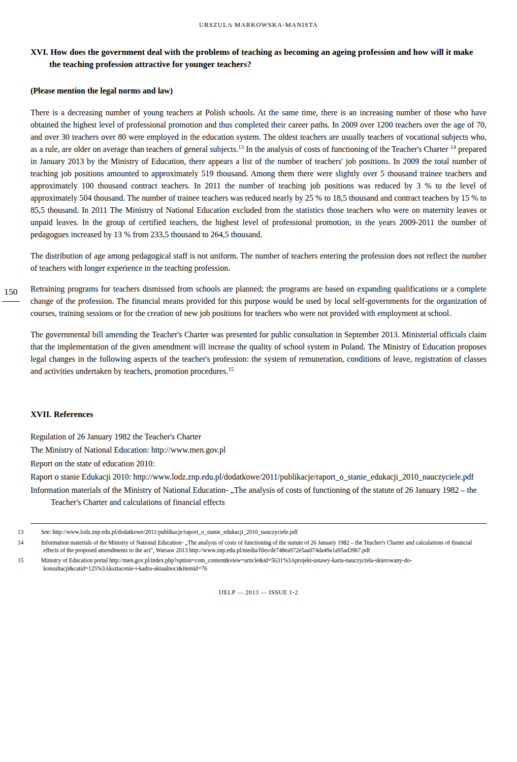URSZULA MARKOWSKA-MANISTA
XVI. How does the government deal with the problems of teaching as becoming an ageing profession and how will it make the teaching profession attractive for younger teachers?
(Please mention the legal norms and law)
There is a decreasing number of young teachers at Polish schools. At the same time, there is an increasing number of those who have obtained the highest level of professional promotion and thus completed their career paths. In 2009 over 1200 teachers over the age of 70, and over 30 teachers over 80 were employed in the education system. The oldest teachers are usually teachers of vocational subjects who, as a rule, are older on average than teachers of general subjects.13 In the analysis of costs of functioning of the Teacher's Charter 14 prepared in January 2013 by the Ministry of Education, there appears a list of the number of teachers' job positions. In 2009 the total number of teaching job positions amounted to approximately 519 thousand. Among them there were slightly over 5 thousand trainee teachers and approximately 100 thousand contract teachers. In 2011 the number of teaching job positions was reduced by 3 % to the level of approximately 504 thousand. The number of trainee teachers was reduced nearly by 25 % to 18,5 thousand and contract teachers by 15 % to 85,5 thousand. In 2011 The Ministry of National Education excluded from the statistics those teachers who were on maternity leaves or unpaid leaves. In the group of certified teachers, the highest level of professional promotion, in the years 2009-2011 the number of pedagogues increased by 13 % from 233,5 thousand to 264,5 thousand.
The distribution of age among pedagogical staff is not uniform. The number of teachers entering the profession does not reflect the number of teachers with longer experience in the teaching profession.
150
Retraining programs for teachers dismissed from schools are planned; the programs are based on expanding qualifications or a complete change of the profession. The financial means provided for this purpose would be used by local self-governments for the organization of courses, training sessions or for the creation of new job positions for teachers who were not provided with employment at school.
The governmental bill amending the Teacher's Charter was presented for public consultation in September 2013. Ministerial officials claim that the implementation of the given amendment will increase the quality of school system in Poland. The Ministry of Education proposes legal changes in the following aspects of the teacher's profession: the system of remuneration, conditions of leave, registration of classes and activities undertaken by teachers, promotion procedures.15
XVII. References
Regulation of 26 January 1982 the Teacher's Charter
The Ministry of National Education: http://www.men.gov.pl
Report on the state of education 2010:
Raport o stanie Edukacji 2010: http://www.lodz.znp.edu.pl/dodatkowe/2011/publikacje/raport_o_stanie_edukacji_2010_nauczyciele.pdf
Information materials of the Ministry of National Education- „The analysis of costs of functioning of the statute of 26 January 1982 – the Teacher's Charter and calculations of financial effects
13 See: http://www.lodz.znp.edu.pl/dodatkowe/2011/publikacje/raport_o_stanie_edukacji_2010_nauczyciele.pdf
14 Information materials of the Ministry of National Education- „The analysis of costs of functioning of the statute of 26 January 1982 – the Teacher's Charter and calculations of financial effects of the proposed amendments to the act", Warsaw 2013 http://www.znp.edu.pl/media/files/de748ea972e5aa074da49a1a95ad39b7.pdf
15 Ministry of Education portal http://men.gov.pl/index.php?option=com_content&view=article&id=5631%3Aprojekt-ustawy-karta-nauczyciela-skierowany-do-konsultacji&catid=125%3Aksztacenie-i-kadra-aktualnoci&Itemid=76
IJELP — 2013 — ISSUE 1-2